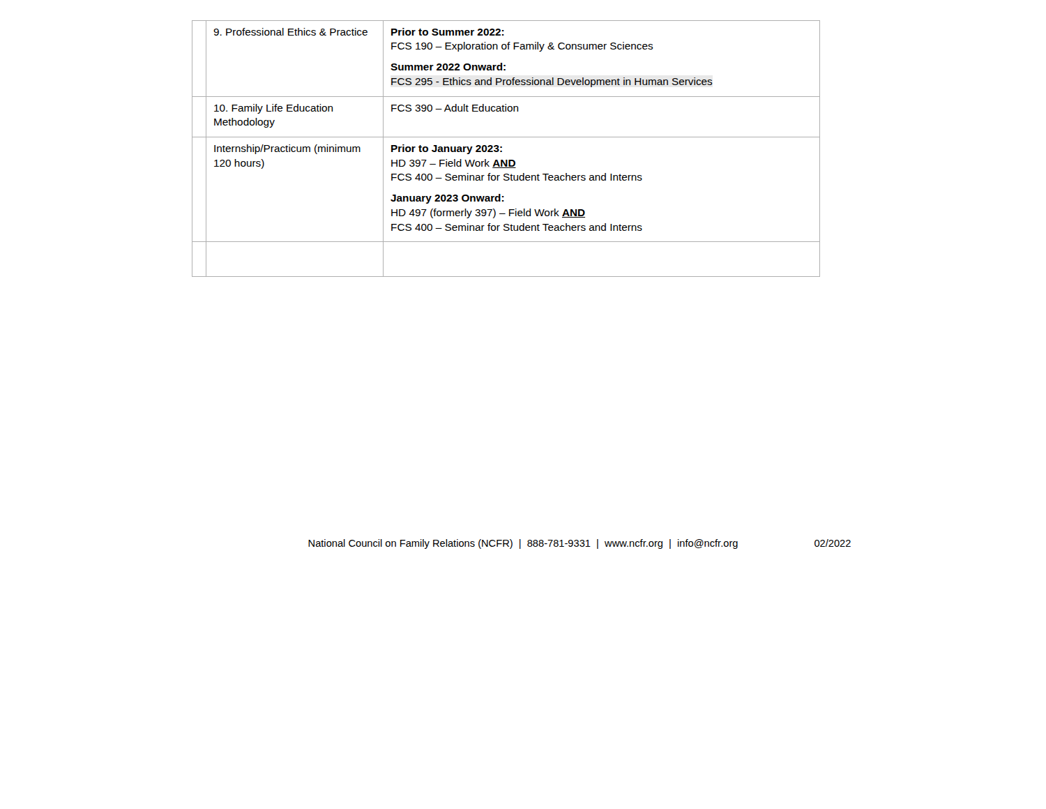| | 9. Professional Ethics & Practice | Prior to Summer 2022: FCS 190 – Exploration of Family & Consumer Sciences Summer 2022 Onward: FCS 295 - Ethics and Professional Development in Human Services |
| | 10. Family Life Education Methodology | FCS 390 – Adult Education |
| | Internship/Practicum (minimum 120 hours) | Prior to January 2023: HD 397 – Field Work AND FCS 400 – Seminar for Student Teachers and Interns January 2023 Onward: HD 497 (formerly 397) – Field Work AND FCS 400 – Seminar for Student Teachers and Interns |
National Council on Family Relations (NCFR) | 888-781-9331 | www.ncfr.org | info@ncfr.org
02/2022